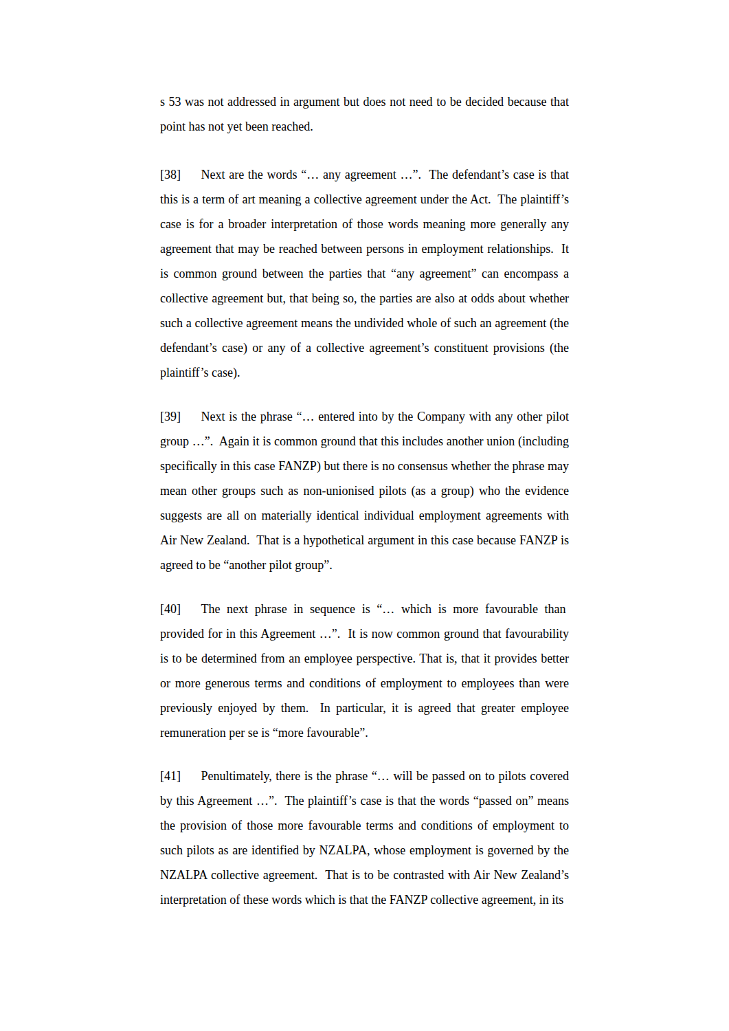s 53 was not addressed in argument but does not need to be decided because that point has not yet been reached.
[38] Next are the words “… any agreement …”. The defendant’s case is that this is a term of art meaning a collective agreement under the Act. The plaintiff’s case is for a broader interpretation of those words meaning more generally any agreement that may be reached between persons in employment relationships. It is common ground between the parties that “any agreement” can encompass a collective agreement but, that being so, the parties are also at odds about whether such a collective agreement means the undivided whole of such an agreement (the defendant’s case) or any of a collective agreement’s constituent provisions (the plaintiff’s case).
[39] Next is the phrase “… entered into by the Company with any other pilot group …”. Again it is common ground that this includes another union (including specifically in this case FANZP) but there is no consensus whether the phrase may mean other groups such as non-unionised pilots (as a group) who the evidence suggests are all on materially identical individual employment agreements with Air New Zealand. That is a hypothetical argument in this case because FANZP is agreed to be “another pilot group”.
[40] The next phrase in sequence is “… which is more favourable than provided for in this Agreement …”. It is now common ground that favourability is to be determined from an employee perspective. That is, that it provides better or more generous terms and conditions of employment to employees than were previously enjoyed by them. In particular, it is agreed that greater employee remuneration per se is “more favourable”.
[41] Penultimately, there is the phrase “… will be passed on to pilots covered by this Agreement …”. The plaintiff’s case is that the words “passed on” means the provision of those more favourable terms and conditions of employment to such pilots as are identified by NZALPA, whose employment is governed by the NZALPA collective agreement. That is to be contrasted with Air New Zealand’s interpretation of these words which is that the FANZP collective agreement, in its